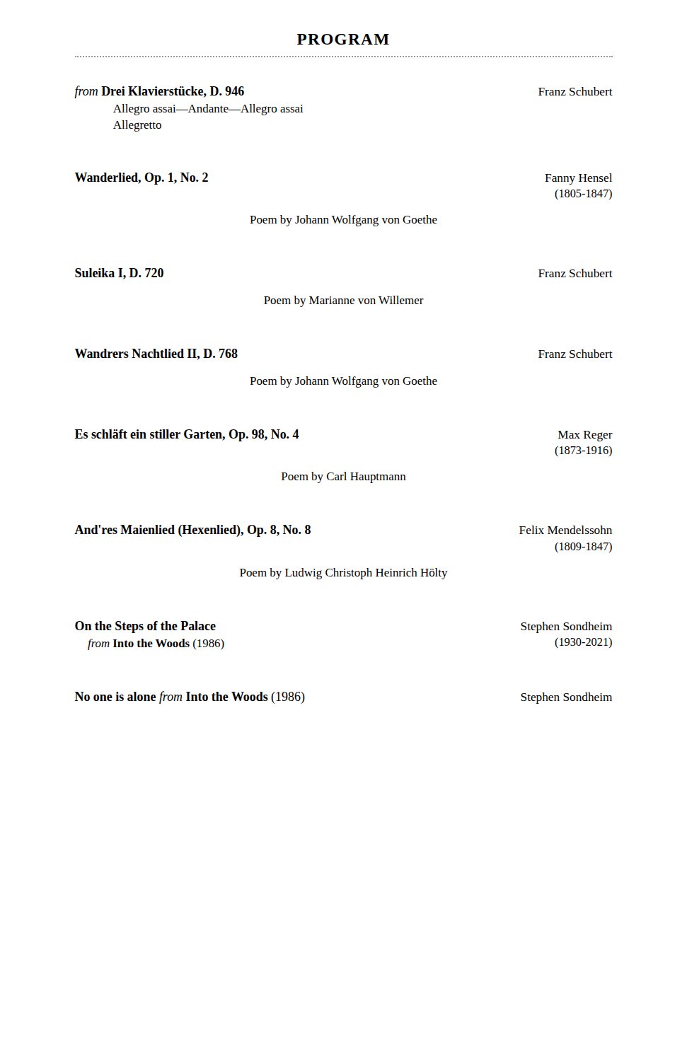PROGRAM
from Drei Klavierstücke, D. 946
Franz Schubert
Allegro assai—Andante—Allegro assai
Allegretto
Wanderlied, Op. 1, No. 2
Fanny Hensel(1805-1847)
Poem by Johann Wolfgang von Goethe
Suleika I, D. 720
Franz Schubert
Poem by Marianne von Willemer
Wandrers Nachtlied II, D. 768
Franz Schubert
Poem by Johann Wolfgang von Goethe
Es schläft ein stiller Garten, Op. 98, No. 4
Max Reger(1873-1916)
Poem by Carl Hauptmann
And'res Maienlied (Hexenlied), Op. 8, No. 8
Felix Mendelssohn(1809-1847)
Poem by Ludwig Christoph Heinrich Hölty
On the Steps of the Palace
from Into the Woods (1986)
Stephen Sondheim(1930-2021)
No one is alone from Into the Woods (1986)
Stephen Sondheim